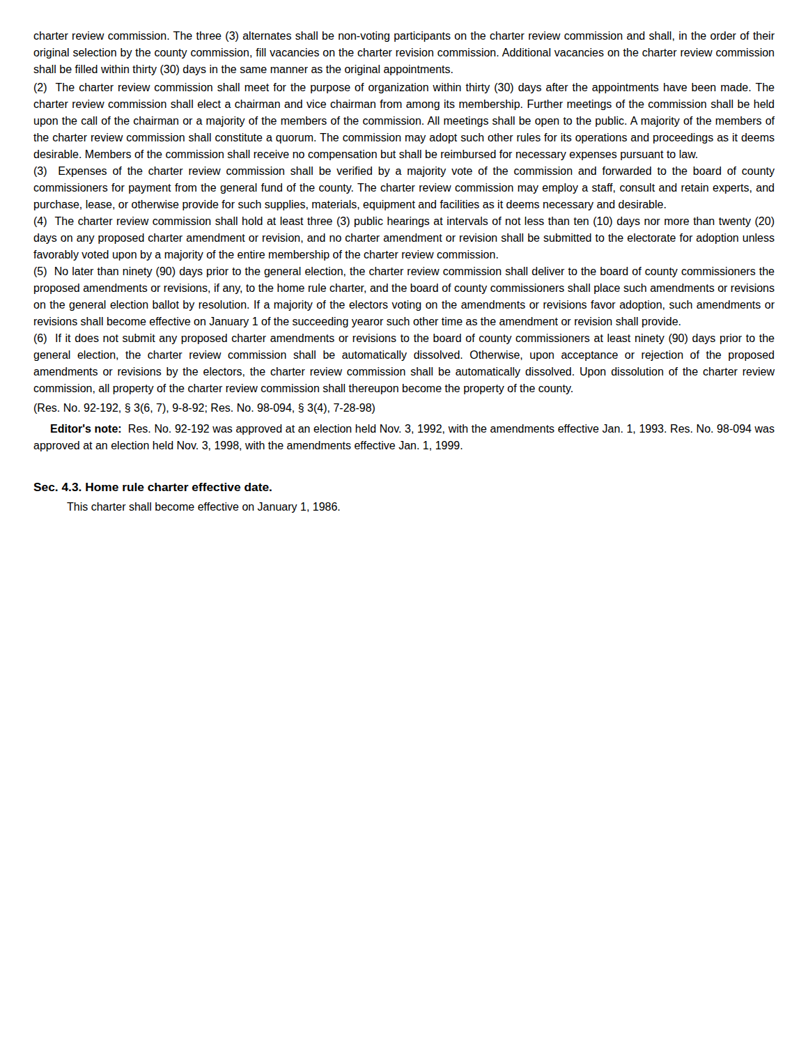charter review commission. The three (3) alternates shall be non-voting participants on the charter review commission and shall, in the order of their original selection by the county commission, fill vacancies on the charter revision commission. Additional vacancies on the charter review commission shall be filled within thirty (30) days in the same manner as the original appointments.
(2) The charter review commission shall meet for the purpose of organization within thirty (30) days after the appointments have been made. The charter review commission shall elect a chairman and vice chairman from among its membership. Further meetings of the commission shall be held upon the call of the chairman or a majority of the members of the commission. All meetings shall be open to the public. A majority of the members of the charter review commission shall constitute a quorum. The commission may adopt such other rules for its operations and proceedings as it deems desirable. Members of the commission shall receive no compensation but shall be reimbursed for necessary expenses pursuant to law.
(3) Expenses of the charter review commission shall be verified by a majority vote of the commission and forwarded to the board of county commissioners for payment from the general fund of the county. The charter review commission may employ a staff, consult and retain experts, and purchase, lease, or otherwise provide for such supplies, materials, equipment and facilities as it deems necessary and desirable.
(4) The charter review commission shall hold at least three (3) public hearings at intervals of not less than ten (10) days nor more than twenty (20) days on any proposed charter amendment or revision, and no charter amendment or revision shall be submitted to the electorate for adoption unless favorably voted upon by a majority of the entire membership of the charter review commission.
(5) No later than ninety (90) days prior to the general election, the charter review commission shall deliver to the board of county commissioners the proposed amendments or revisions, if any, to the home rule charter, and the board of county commissioners shall place such amendments or revisions on the general election ballot by resolution. If a majority of the electors voting on the amendments or revisions favor adoption, such amendments or revisions shall become effective on January 1 of the succeeding yearor such other time as the amendment or revision shall provide.
(6) If it does not submit any proposed charter amendments or revisions to the board of county commissioners at least ninety (90) days prior to the general election, the charter review commission shall be automatically dissolved. Otherwise, upon acceptance or rejection of the proposed amendments or revisions by the electors, the charter review commission shall be automatically dissolved. Upon dissolution of the charter review commission, all property of the charter review commission shall thereupon become the property of the county.
(Res. No. 92-192, § 3(6, 7), 9-8-92; Res. No. 98-094, § 3(4), 7-28-98)
Editor's note: Res. No. 92-192 was approved at an election held Nov. 3, 1992, with the amendments effective Jan. 1, 1993. Res. No. 98-094 was approved at an election held Nov. 3, 1998, with the amendments effective Jan. 1, 1999.
Sec. 4.3. Home rule charter effective date.
This charter shall become effective on January 1, 1986.